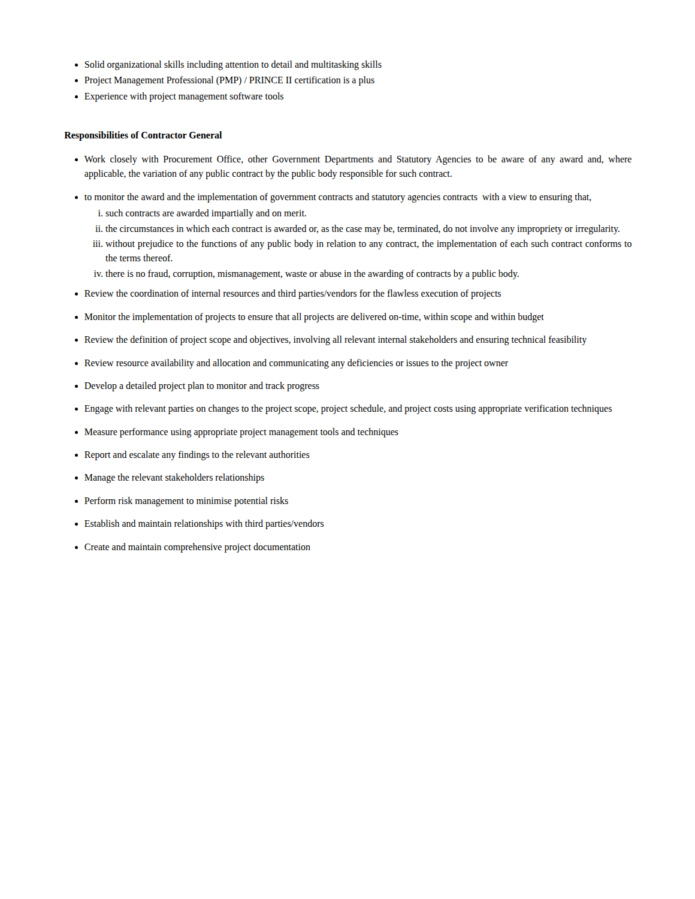Solid organizational skills including attention to detail and multitasking skills
Project Management Professional (PMP) / PRINCE II certification is a plus
Experience with project management software tools
Responsibilities of Contractor General
Work closely with Procurement Office, other Government Departments and Statutory Agencies to be aware of any award and, where applicable, the variation of any public contract by the public body responsible for such contract.
to monitor the award and the implementation of government contracts and statutory agencies contracts with a view to ensuring that,
such contracts are awarded impartially and on merit.
the circumstances in which each contract is awarded or, as the case may be, terminated, do not involve any impropriety or irregularity.
without prejudice to the functions of any public body in relation to any contract, the implementation of each such contract conforms to the terms thereof.
there is no fraud, corruption, mismanagement, waste or abuse in the awarding of contracts by a public body.
Review the coordination of internal resources and third parties/vendors for the flawless execution of projects
Monitor the implementation of projects to ensure that all projects are delivered on-time, within scope and within budget
Review the definition of project scope and objectives, involving all relevant internal stakeholders and ensuring technical feasibility
Review resource availability and allocation and communicating any deficiencies or issues to the project owner
Develop a detailed project plan to monitor and track progress
Engage with relevant parties on changes to the project scope, project schedule, and project costs using appropriate verification techniques
Measure performance using appropriate project management tools and techniques
Report and escalate any findings to the relevant authorities
Manage the relevant stakeholders relationships
Perform risk management to minimise potential risks
Establish and maintain relationships with third parties/vendors
Create and maintain comprehensive project documentation